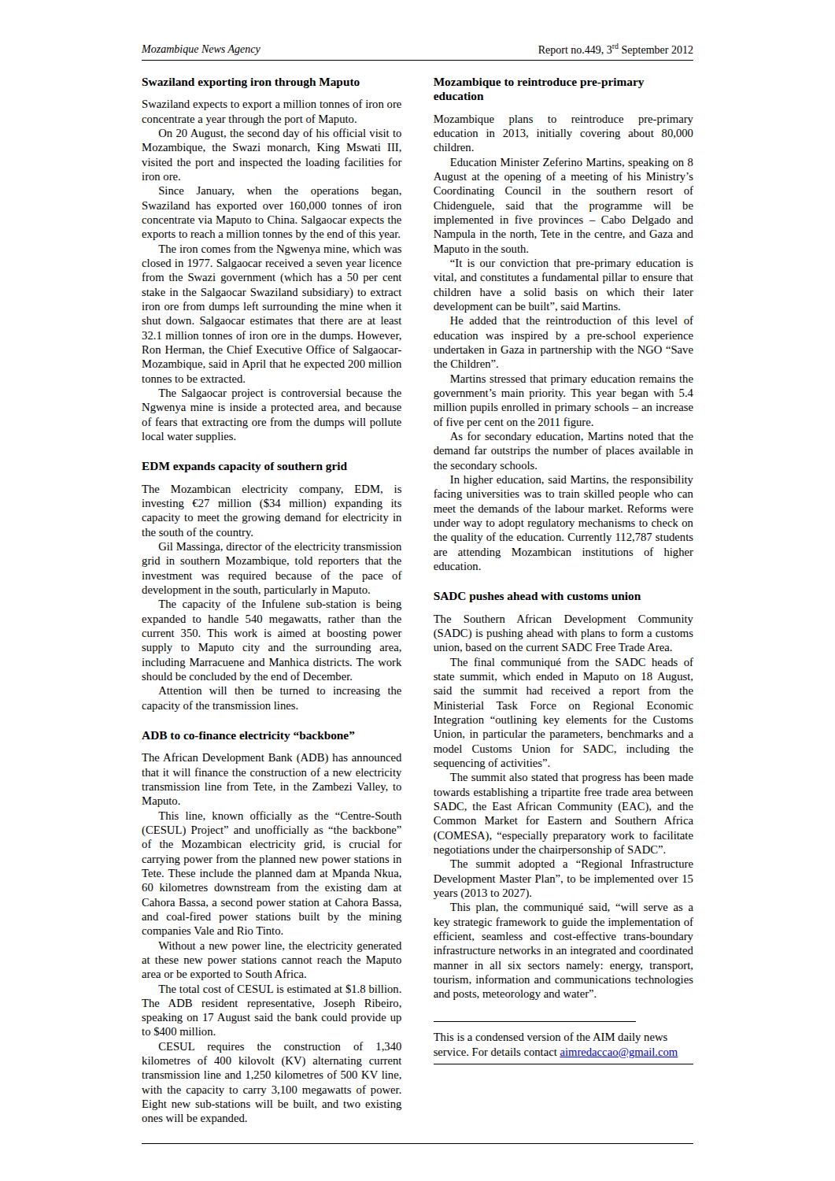Mozambique News Agency
Report no.449, 3rd September 2012
Swaziland exporting iron through Maputo
Swaziland expects to export a million tonnes of iron ore concentrate a year through the port of Maputo.
On 20 August, the second day of his official visit to Mozambique, the Swazi monarch, King Mswati III, visited the port and inspected the loading facilities for iron ore.
Since January, when the operations began, Swaziland has exported over 160,000 tonnes of iron concentrate via Maputo to China. Salgaocar expects the exports to reach a million tonnes by the end of this year.
The iron comes from the Ngwenya mine, which was closed in 1977. Salgaocar received a seven year licence from the Swazi government (which has a 50 per cent stake in the Salgaocar Swaziland subsidiary) to extract iron ore from dumps left surrounding the mine when it shut down. Salgaocar estimates that there are at least 32.1 million tonnes of iron ore in the dumps. However, Ron Herman, the Chief Executive Office of Salgaocar-Mozambique, said in April that he expected 200 million tonnes to be extracted.
The Salgaocar project is controversial because the Ngwenya mine is inside a protected area, and because of fears that extracting ore from the dumps will pollute local water supplies.
EDM expands capacity of southern grid
The Mozambican electricity company, EDM, is investing €27 million ($34 million) expanding its capacity to meet the growing demand for electricity in the south of the country.
Gil Massinga, director of the electricity transmission grid in southern Mozambique, told reporters that the investment was required because of the pace of development in the south, particularly in Maputo.
The capacity of the Infulene sub-station is being expanded to handle 540 megawatts, rather than the current 350. This work is aimed at boosting power supply to Maputo city and the surrounding area, including Marracuene and Manhica districts. The work should be concluded by the end of December.
Attention will then be turned to increasing the capacity of the transmission lines.
ADB to co-finance electricity “backbone”
The African Development Bank (ADB) has announced that it will finance the construction of a new electricity transmission line from Tete, in the Zambezi Valley, to Maputo.
This line, known officially as the “Centre-South (CESUL) Project” and unofficially as “the backbone” of the Mozambican electricity grid, is crucial for carrying power from the planned new power stations in Tete. These include the planned dam at Mpanda Nkua, 60 kilometres downstream from the existing dam at Cahora Bassa, a second power station at Cahora Bassa, and coal-fired power stations built by the mining companies Vale and Rio Tinto.
Without a new power line, the electricity generated at these new power stations cannot reach the Maputo area or be exported to South Africa.
The total cost of CESUL is estimated at $1.8 billion. The ADB resident representative, Joseph Ribeiro, speaking on 17 August said the bank could provide up to $400 million.
CESUL requires the construction of 1,340 kilometres of 400 kilovolt (KV) alternating current transmission line and 1,250 kilometres of 500 KV line, with the capacity to carry 3,100 megawatts of power. Eight new sub-stations will be built, and two existing ones will be expanded.
Mozambique to reintroduce pre-primary education
Mozambique plans to reintroduce pre-primary education in 2013, initially covering about 80,000 children.
Education Minister Zeferino Martins, speaking on 8 August at the opening of a meeting of his Ministry’s Coordinating Council in the southern resort of Chidenguele, said that the programme will be implemented in five provinces – Cabo Delgado and Nampula in the north, Tete in the centre, and Gaza and Maputo in the south.
“It is our conviction that pre-primary education is vital, and constitutes a fundamental pillar to ensure that children have a solid basis on which their later development can be built”, said Martins.
He added that the reintroduction of this level of education was inspired by a pre-school experience undertaken in Gaza in partnership with the NGO “Save the Children”.
Martins stressed that primary education remains the government’s main priority. This year began with 5.4 million pupils enrolled in primary schools – an increase of five per cent on the 2011 figure.
As for secondary education, Martins noted that the demand far outstrips the number of places available in the secondary schools.
In higher education, said Martins, the responsibility facing universities was to train skilled people who can meet the demands of the labour market. Reforms were under way to adopt regulatory mechanisms to check on the quality of the education. Currently 112,787 students are attending Mozambican institutions of higher education.
SADC pushes ahead with customs union
The Southern African Development Community (SADC) is pushing ahead with plans to form a customs union, based on the current SADC Free Trade Area.
The final communiqué from the SADC heads of state summit, which ended in Maputo on 18 August, said the summit had received a report from the Ministerial Task Force on Regional Economic Integration “outlining key elements for the Customs Union, in particular the parameters, benchmarks and a model Customs Union for SADC, including the sequencing of activities”.
The summit also stated that progress has been made towards establishing a tripartite free trade area between SADC, the East African Community (EAC), and the Common Market for Eastern and Southern Africa (COMESA), “especially preparatory work to facilitate negotiations under the chairpersonship of SADC”.
The summit adopted a “Regional Infrastructure Development Master Plan”, to be implemented over 15 years (2013 to 2027).
This plan, the communiqué said, “will serve as a key strategic framework to guide the implementation of efficient, seamless and cost-effective trans-boundary infrastructure networks in an integrated and coordinated manner in all six sectors namely: energy, transport, tourism, information and communications technologies and posts, meteorology and water”.
This is a condensed version of the AIM daily news service. For details contact aimredaccao@gmail.com